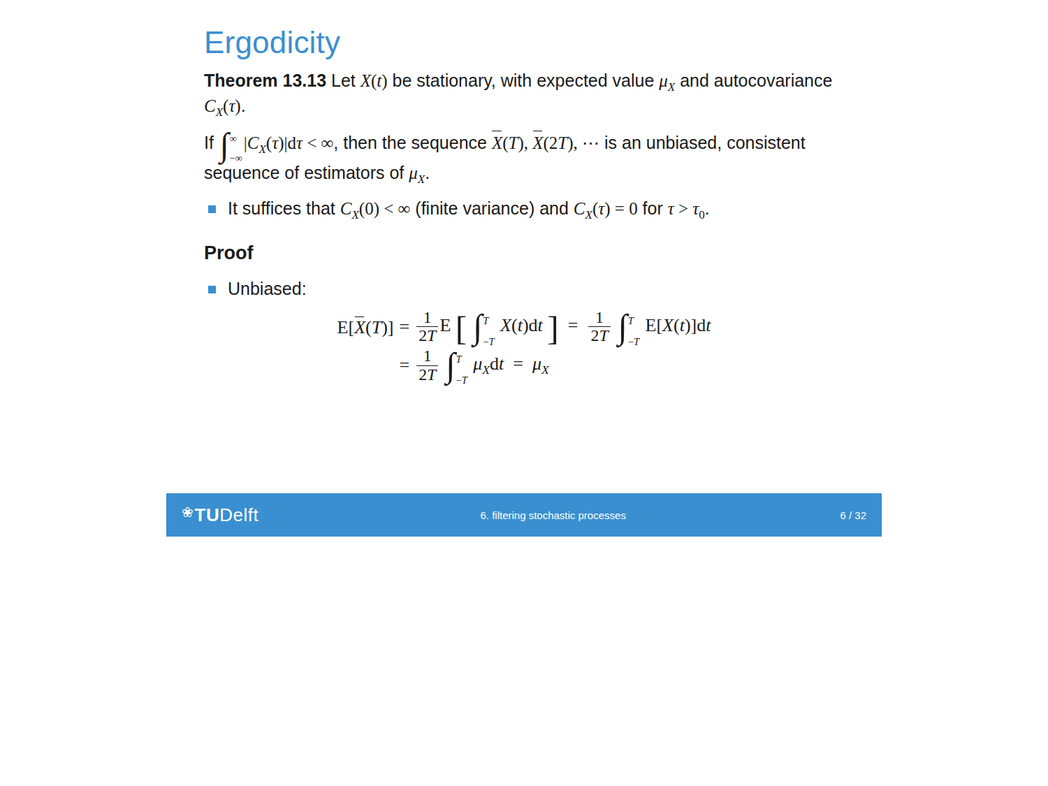Ergodicity
Theorem 13.13 Let X(t) be stationary, with expected value μX and autocovariance CX(τ).
If ∫∞−∞|CX(τ)|dτ < ∞, then the sequence X(T), X(2T), ⋯ is an unbiased, consistent sequence of estimators of μX.
It suffices that CX(0) < ∞ (finite variance) and CX(τ) = 0 for τ > τ0.
Proof
Unbiased:
| E [ X ( T )] | = | 1 2 T E [ ∫ T − T X ( t ) d t ] = 1 2 T ∫ T − T E [ X ( t )] d t |
| | = | 1 2 T ∫ T − T μ X d t = μ X |
❀TU Delft
6. filtering stochastic processes
6 / 32